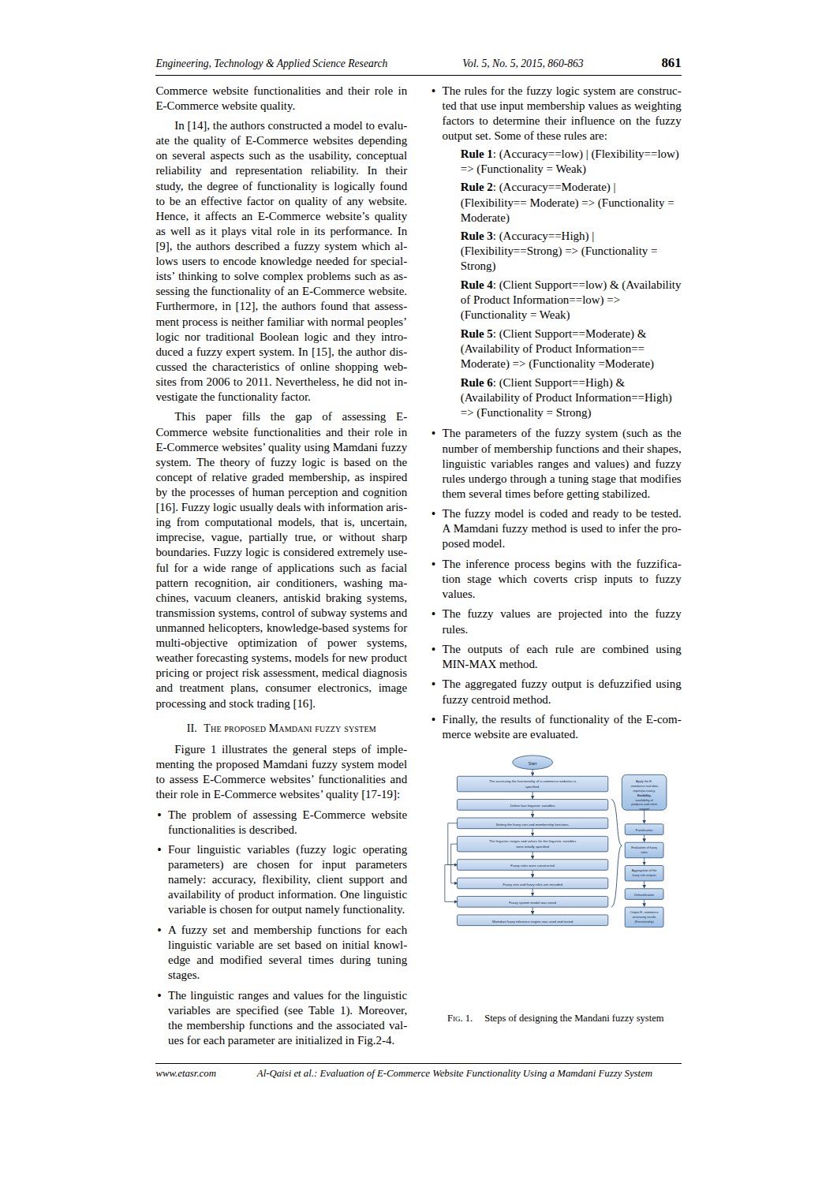Engineering, Technology & Applied Science Research
Vol. 5, No. 5, 2015, 860-863
861
Commerce website functionalities and their role in E-Commerce website quality.
In [14], the authors constructed a model to evaluate the quality of E-Commerce websites depending on several aspects such as the usability, conceptual reliability and representation reliability. In their study, the degree of functionality is logically found to be an effective factor on quality of any website. Hence, it affects an E-Commerce website’s quality as well as it plays vital role in its performance. In [9], the authors described a fuzzy system which allows users to encode knowledge needed for specialists’ thinking to solve complex problems such as assessing the functionality of an E-Commerce website. Furthermore, in [12], the authors found that assessment process is neither familiar with normal peoples’ logic nor traditional Boolean logic and they introduced a fuzzy expert system. In [15], the author discussed the characteristics of online shopping websites from 2006 to 2011. Nevertheless, he did not investigate the functionality factor.
This paper fills the gap of assessing E-Commerce website functionalities and their role in E-Commerce websites’ quality using Mamdani fuzzy system. The theory of fuzzy logic is based on the concept of relative graded membership, as inspired by the processes of human perception and cognition [16]. Fuzzy logic usually deals with information arising from computational models, that is, uncertain, imprecise, vague, partially true, or without sharp boundaries. Fuzzy logic is considered extremely useful for a wide range of applications such as facial pattern recognition, air conditioners, washing machines, vacuum cleaners, antiskid braking systems, transmission systems, control of subway systems and unmanned helicopters, knowledge-based systems for multi-objective optimization of power systems, weather forecasting systems, models for new product pricing or project risk assessment, medical diagnosis and treatment plans, consumer electronics, image processing and stock trading [16].
II. The proposed Mamdani fuzzy system
Figure 1 illustrates the general steps of implementing the proposed Mamdani fuzzy system model to assess E-Commerce websites’ functionalities and their role in E-Commerce websites’ quality [17-19]:
The problem of assessing E-Commerce website functionalities is described.
Four linguistic variables (fuzzy logic operating parameters) are chosen for input parameters namely: accuracy, flexibility, client support and availability of product information. One linguistic variable is chosen for output namely functionality.
A fuzzy set and membership functions for each linguistic variable are set based on initial knowledge and modified several times during tuning stages.
The linguistic ranges and values for the linguistic variables are specified (see Table 1). Moreover, the membership functions and the associated values for each parameter are initialized in Fig.2-4.
The rules for the fuzzy logic system are constructed that use input membership values as weighting factors to determine their influence on the fuzzy output set. Some of these rules are:
Rule 1: (Accuracy==low) | (Flexibility==low) => (Functionality = Weak)
Rule 2: (Accuracy==Moderate) | (Flexibility== Moderate) => (Functionality = Moderate)
Rule 3: (Accuracy==High) | (Flexibility==Strong) => (Functionality = Strong)
Rule 4: (Client Support==low) & (Availability of Product Information==low) => (Functionality = Weak)
Rule 5: (Client Support==Moderate) & (Availability of Product Information== Moderate) => (Functionality =Moderate)
Rule 6: (Client Support==High) & (Availability of Product Information==High) => (Functionality = Strong)
The parameters of the fuzzy system (such as the number of membership functions and their shapes, linguistic variables ranges and values) and fuzzy rules undergo through a tuning stage that modifies them several times before getting stabilized.
The fuzzy model is coded and ready to be tested. A Mamdani fuzzy method is used to infer the proposed model.
The inference process begins with the fuzzification stage which coverts crisp inputs to fuzzy values.
The fuzzy values are projected into the fuzzy rules.
The outputs of each rule are combined using MIN-MAX method.
The aggregated fuzzy output is defuzzified using fuzzy centroid method.
Finally, the results of functionality of the E-commerce website are evaluated.
Start The assessing the functionality of e-commerce websites is specified. Define four linguistic variables Setting the fuzzy sets and membership functions. The linguistic ranges and values for the linguistic variables were initially specified Fuzzy rules were constructed Fuzzy sets and fuzzy rules are encoded Fuzzy system model was tuned Mamdani fuzzy inference engine was used and tested Apply the E- commerce real data inputs(accuracy, flexibility, availability of products and client support Fuzzification Evaluation of fuzzy rules Aggregation of the fuzzy rule outputs Defuzzification Output E- commerce assessing results (Functionality)
Fig. 1. Steps of designing the Mandani fuzzy system
www.etasr.com
Al-Qaisi et al.: Evaluation of E-Commerce Website Functionality Using a Mamdani Fuzzy System